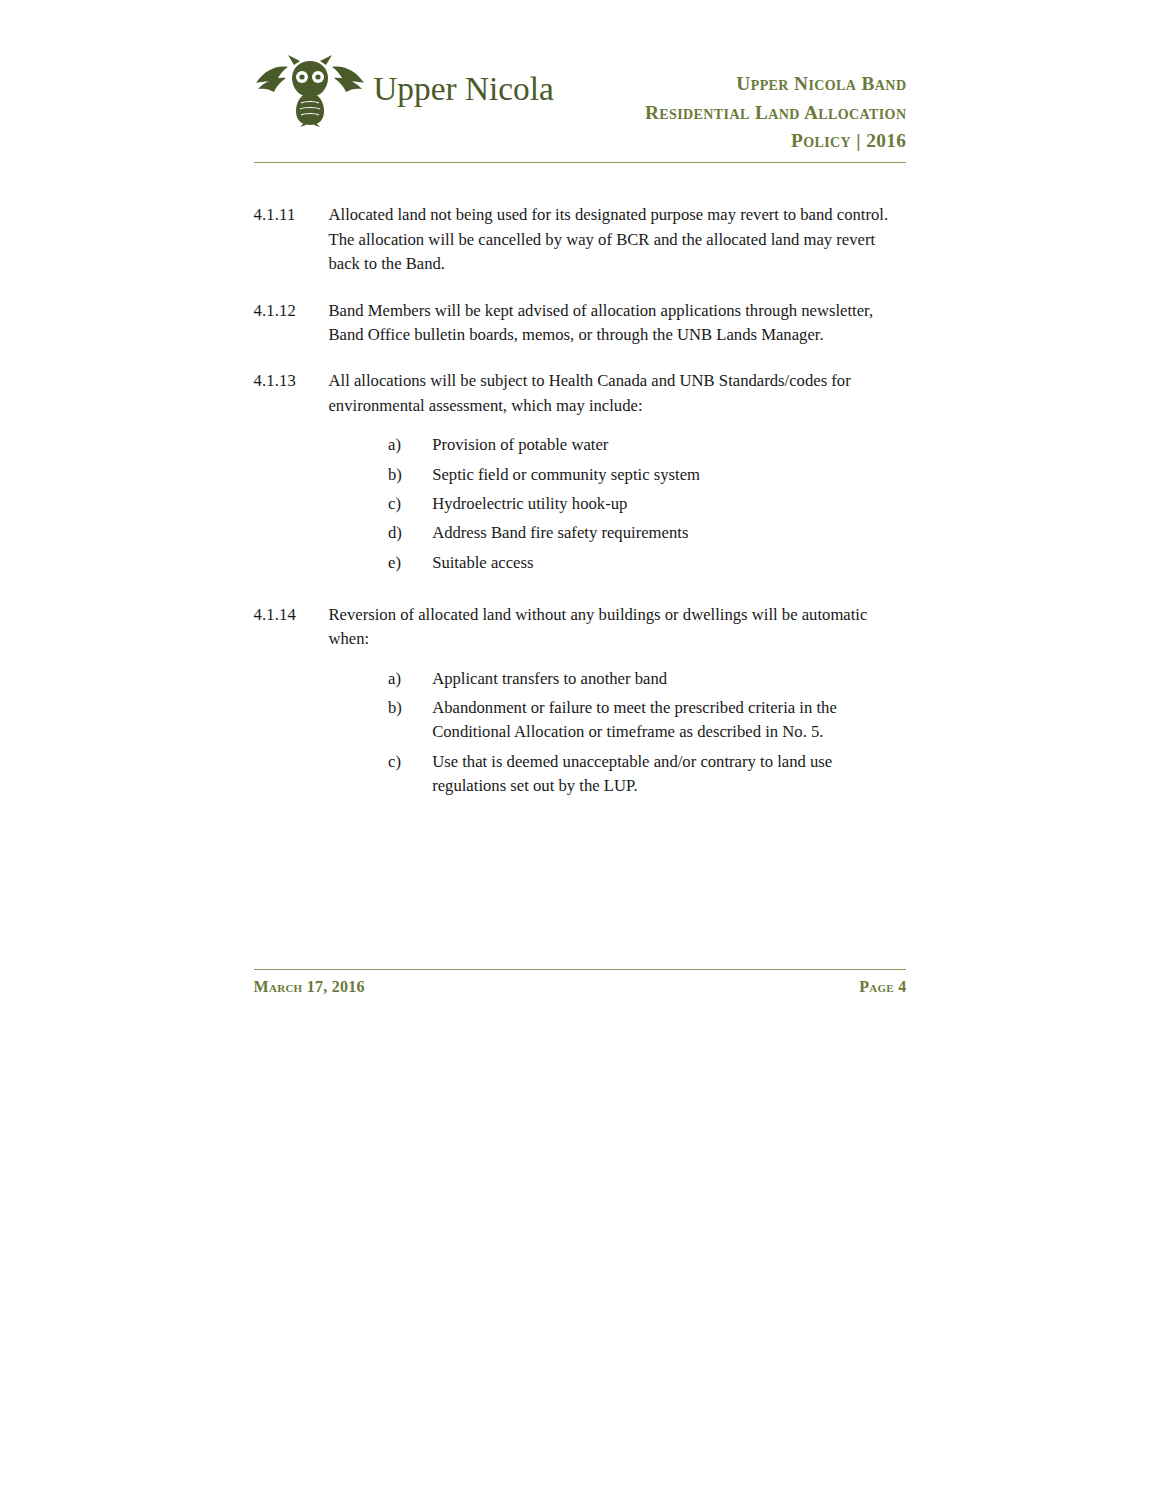Upper Nicola
Upper Nicola Band
Residential Land Allocation Policy | 2016
4.1.11
Allocated land not being used for its designated purpose may revert to band control. The allocation will be cancelled by way of BCR and the allocated land may revert back to the Band.
4.1.12
Band Members will be kept advised of allocation applications through newsletter, Band Office bulletin boards, memos, or through the UNB Lands Manager.
4.1.13
All allocations will be subject to Health Canada and UNB Standards/codes for environmental assessment, which may include:
a) Provision of potable water
b) Septic field or community septic system
c) Hydroelectric utility hook-up
d) Address Band fire safety requirements
e) Suitable access
4.1.14
Reversion of allocated land without any buildings or dwellings will be automatic when:
a) Applicant transfers to another band
b) Abandonment or failure to meet the prescribed criteria in the Conditional Allocation or timeframe as described in No. 5.
c) Use that is deemed unacceptable and/or contrary to land use regulations set out by the LUP.
March 17, 2016
Page 4